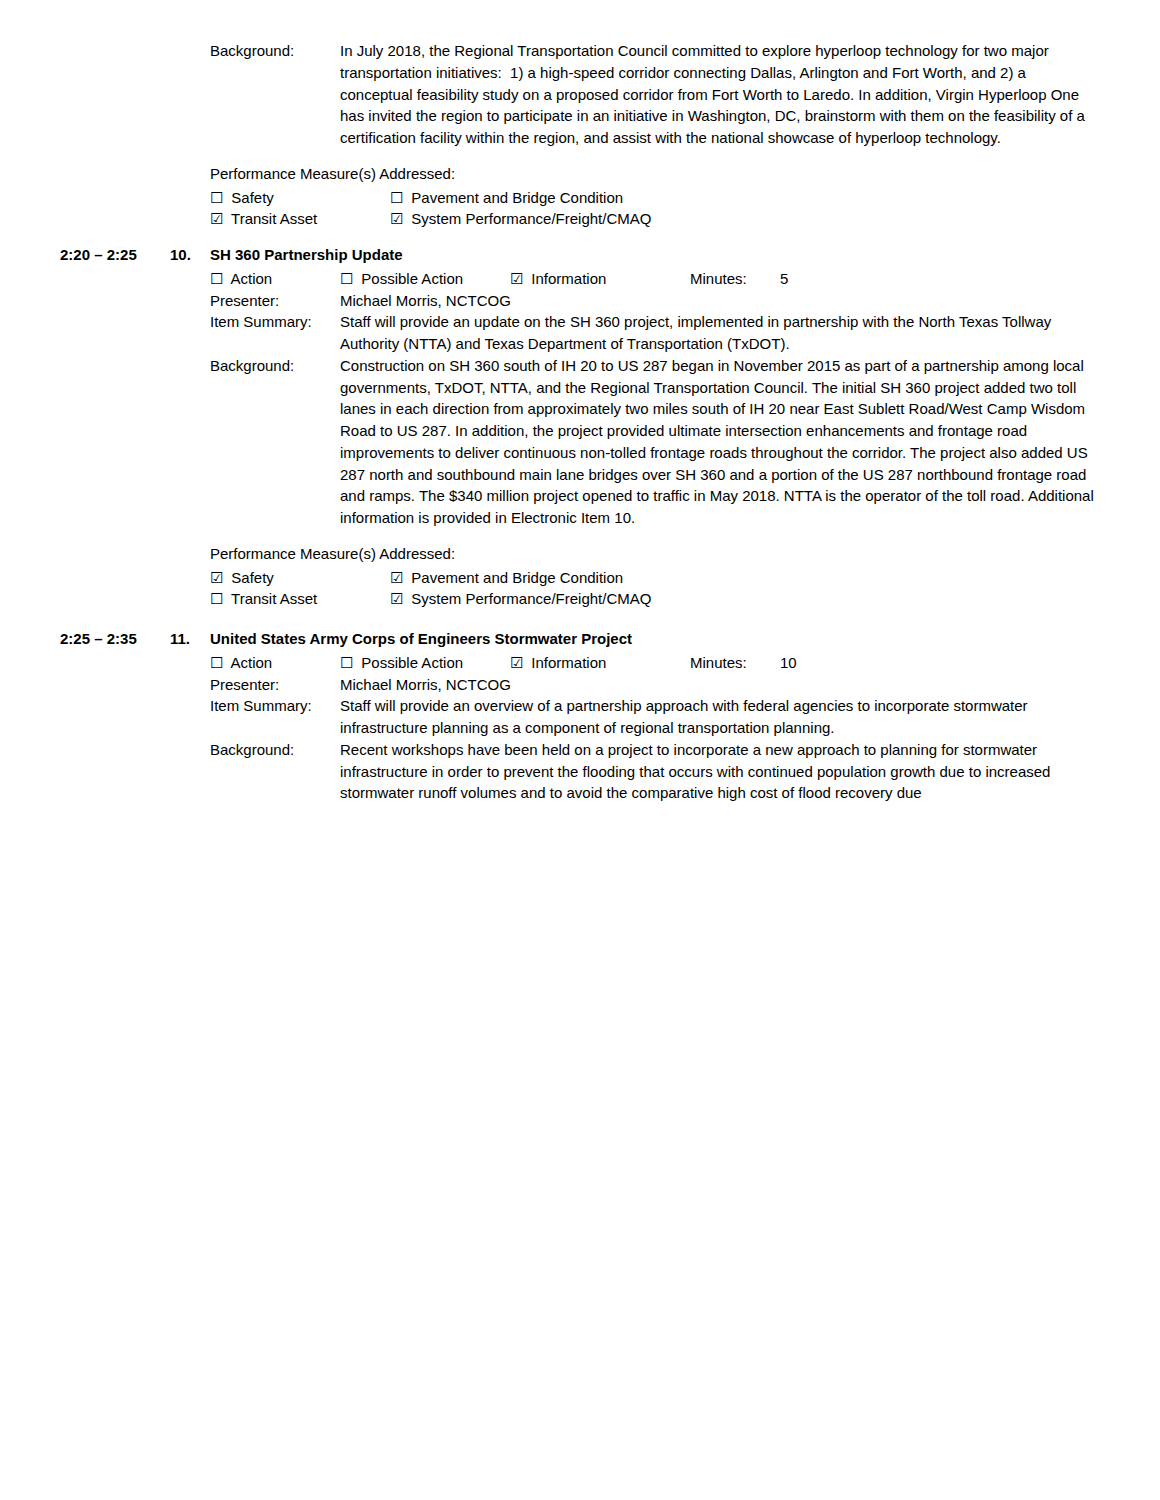Background:
In July 2018, the Regional Transportation Council committed to explore hyperloop technology for two major transportation initiatives: 1) a high-speed corridor connecting Dallas, Arlington and Fort Worth, and 2) a conceptual feasibility study on a proposed corridor from Fort Worth to Laredo. In addition, Virgin Hyperloop One has invited the region to participate in an initiative in Washington, DC, brainstorm with them on the feasibility of a certification facility within the region, and assist with the national showcase of hyperloop technology.
Performance Measure(s) Addressed:
☐ Safety
☐ Pavement and Bridge Condition
☑ Transit Asset
☑ System Performance/Freight/CMAQ
2:20 – 2:25
10.
SH 360 Partnership Update
☐ Action ☐ Possible Action ☑ Information Minutes: 5
Presenter:
Michael Morris, NCTCOG
Item Summary:
Staff will provide an update on the SH 360 project, implemented in partnership with the North Texas Tollway Authority (NTTA) and Texas Department of Transportation (TxDOT).
Background:
Construction on SH 360 south of IH 20 to US 287 began in November 2015 as part of a partnership among local governments, TxDOT, NTTA, and the Regional Transportation Council. The initial SH 360 project added two toll lanes in each direction from approximately two miles south of IH 20 near East Sublett Road/West Camp Wisdom Road to US 287. In addition, the project provided ultimate intersection enhancements and frontage road improvements to deliver continuous non-tolled frontage roads throughout the corridor. The project also added US 287 north and southbound main lane bridges over SH 360 and a portion of the US 287 northbound frontage road and ramps. The $340 million project opened to traffic in May 2018. NTTA is the operator of the toll road. Additional information is provided in Electronic Item 10.
Performance Measure(s) Addressed:
☑ Safety
☑ Pavement and Bridge Condition
☐ Transit Asset
☑ System Performance/Freight/CMAQ
2:25 – 2:35
11.
United States Army Corps of Engineers Stormwater Project
☐ Action ☐ Possible Action ☑ Information Minutes: 10
Presenter:
Michael Morris, NCTCOG
Item Summary:
Staff will provide an overview of a partnership approach with federal agencies to incorporate stormwater infrastructure planning as a component of regional transportation planning.
Background:
Recent workshops have been held on a project to incorporate a new approach to planning for stormwater infrastructure in order to prevent the flooding that occurs with continued population growth due to increased stormwater runoff volumes and to avoid the comparative high cost of flood recovery due